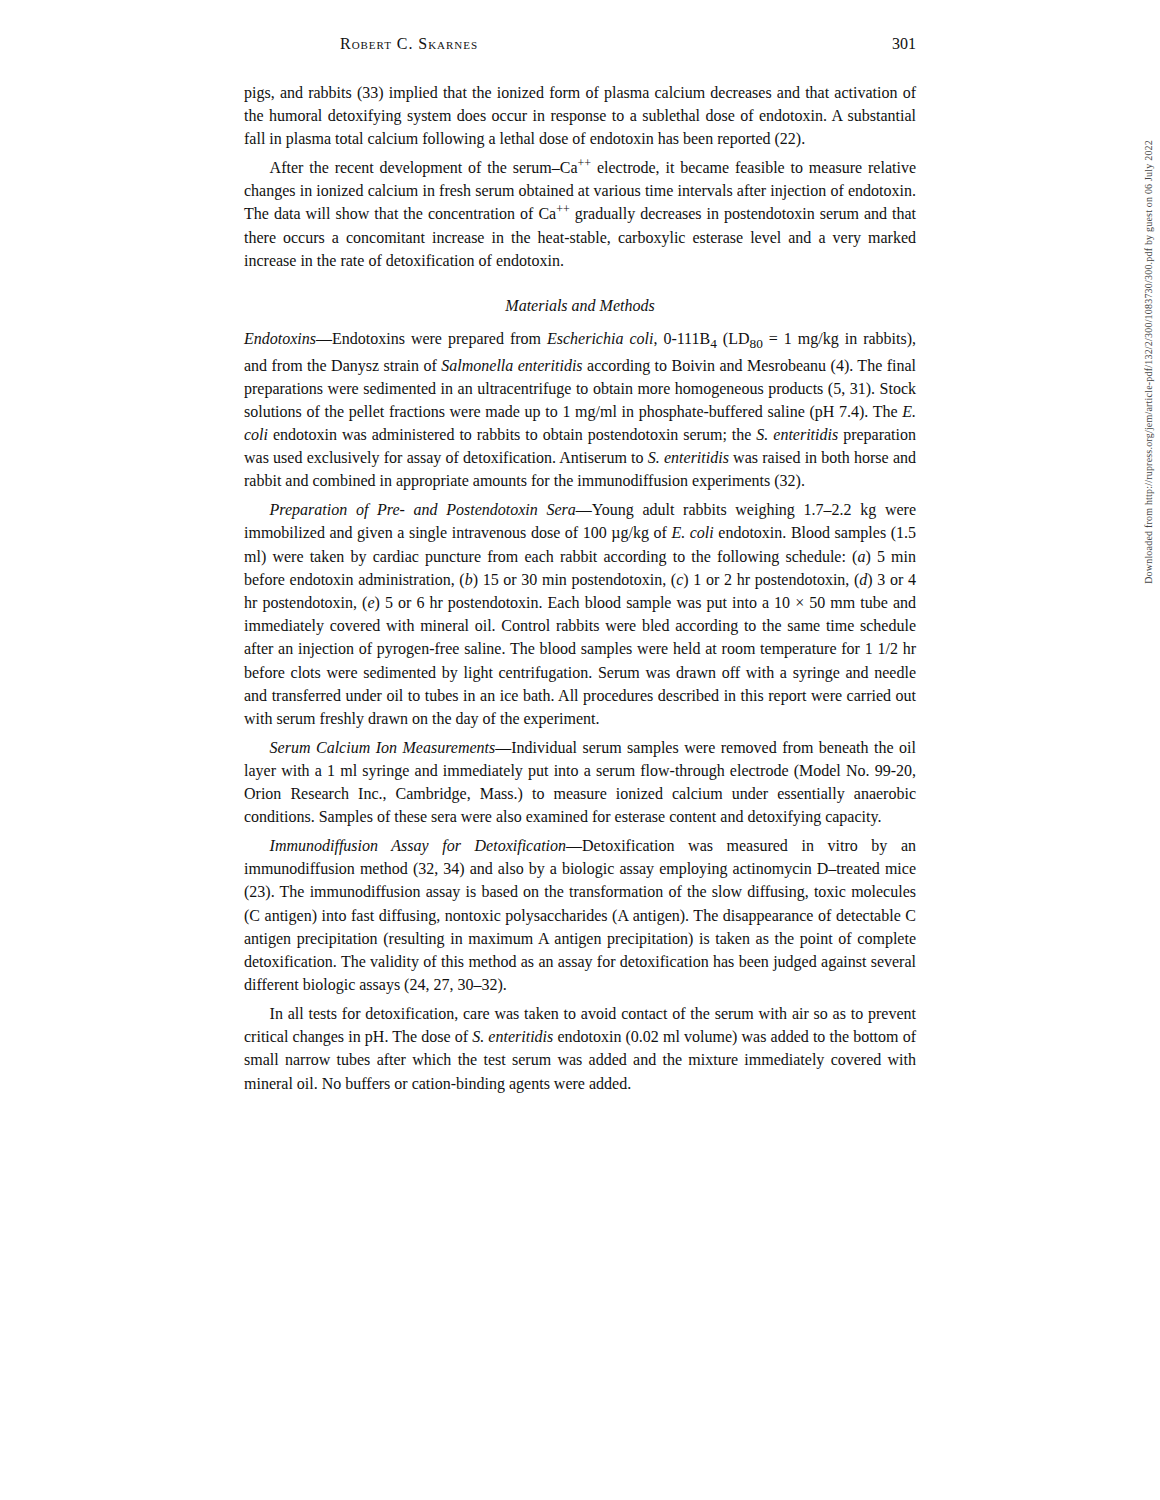Robert C. Skarnes 301
Downloaded from http://rupress.org/jem/article-pdf/132/2/300/1083730/300.pdf by guest on 06 July 2022
pigs, and rabbits (33) implied that the ionized form of plasma calcium decreases and that activation of the humoral detoxifying system does occur in response to a sublethal dose of endotoxin. A substantial fall in plasma total calcium following a lethal dose of endotoxin has been reported (22).
After the recent development of the serum–Ca++ electrode, it became feasible to measure relative changes in ionized calcium in fresh serum obtained at various time intervals after injection of endotoxin. The data will show that the concentration of Ca++ gradually decreases in postendotoxin serum and that there occurs a concomitant increase in the heat-stable, carboxylic esterase level and a very marked increase in the rate of detoxification of endotoxin.
Materials and Methods
Endotoxins—Endotoxins were prepared from Escherichia coli, 0-111B4 (LD80 = 1 mg/kg in rabbits), and from the Danysz strain of Salmonella enteritidis according to Boivin and Mesrobeanu (4). The final preparations were sedimented in an ultracentrifuge to obtain more homogeneous products (5, 31). Stock solutions of the pellet fractions were made up to 1 mg/ml in phosphate-buffered saline (pH 7.4). The E. coli endotoxin was administered to rabbits to obtain postendotoxin serum; the S. enteritidis preparation was used exclusively for assay of detoxification. Antiserum to S. enteritidis was raised in both horse and rabbit and combined in appropriate amounts for the immunodiffusion experiments (32).
Preparation of Pre- and Postendotoxin Sera—Young adult rabbits weighing 1.7–2.2 kg were immobilized and given a single intravenous dose of 100 µg/kg of E. coli endotoxin. Blood samples (1.5 ml) were taken by cardiac puncture from each rabbit according to the following schedule: (a) 5 min before endotoxin administration, (b) 15 or 30 min postendotoxin, (c) 1 or 2 hr postendotoxin, (d) 3 or 4 hr postendotoxin, (e) 5 or 6 hr postendotoxin. Each blood sample was put into a 10 × 50 mm tube and immediately covered with mineral oil. Control rabbits were bled according to the same time schedule after an injection of pyrogen-free saline. The blood samples were held at room temperature for 1 1/2 hr before clots were sedimented by light centrifugation. Serum was drawn off with a syringe and needle and transferred under oil to tubes in an ice bath. All procedures described in this report were carried out with serum freshly drawn on the day of the experiment.
Serum Calcium Ion Measurements—Individual serum samples were removed from beneath the oil layer with a 1 ml syringe and immediately put into a serum flow-through electrode (Model No. 99-20, Orion Research Inc., Cambridge, Mass.) to measure ionized calcium under essentially anaerobic conditions. Samples of these sera were also examined for esterase content and detoxifying capacity.
Immunodiffusion Assay for Detoxification—Detoxification was measured in vitro by an immunodiffusion method (32, 34) and also by a biologic assay employing actinomycin D–treated mice (23). The immunodiffusion assay is based on the transformation of the slow diffusing, toxic molecules (C antigen) into fast diffusing, nontoxic polysaccharides (A antigen). The disappearance of detectable C antigen precipitation (resulting in maximum A antigen precipitation) is taken as the point of complete detoxification. The validity of this method as an assay for detoxification has been judged against several different biologic assays (24, 27, 30–32).
In all tests for detoxification, care was taken to avoid contact of the serum with air so as to prevent critical changes in pH. The dose of S. enteritidis endotoxin (0.02 ml volume) was added to the bottom of small narrow tubes after which the test serum was added and the mixture immediately covered with mineral oil. No buffers or cation-binding agents were added.